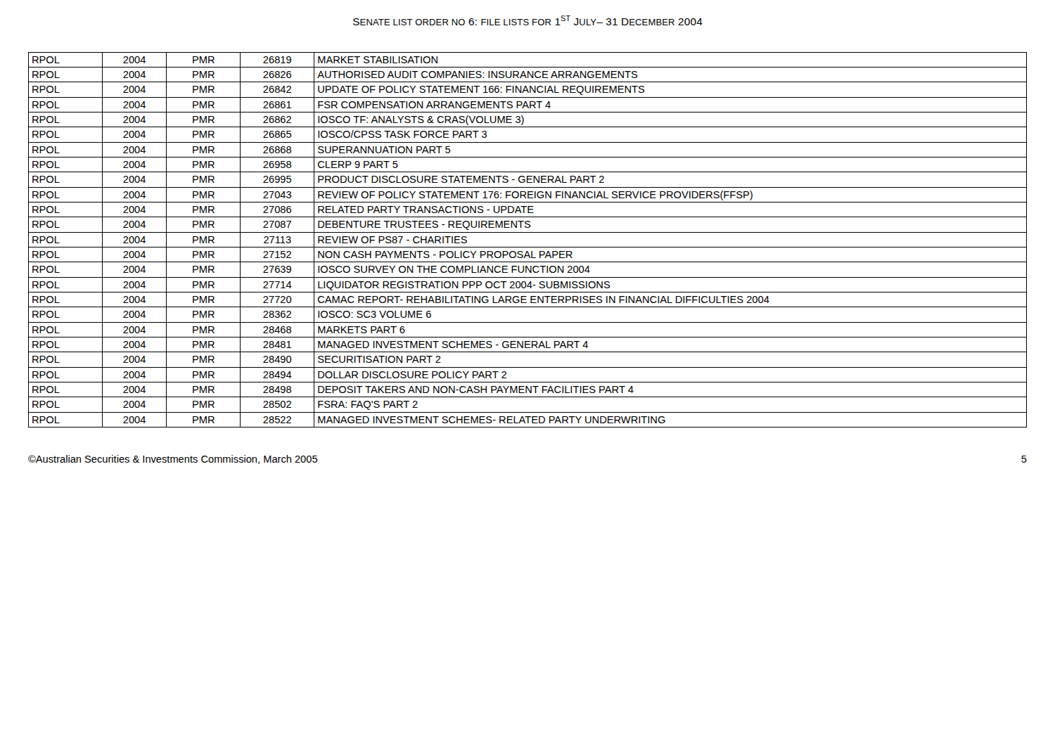SENATE LIST ORDER NO 6: FILE LISTS FOR 1ST JULY– 31 DECEMBER 2004
| RPOL | 2004 | PMR | 26819 | MARKET STABILISATION |
| RPOL | 2004 | PMR | 26826 | AUTHORISED AUDIT COMPANIES: INSURANCE ARRANGEMENTS |
| RPOL | 2004 | PMR | 26842 | UPDATE OF POLICY STATEMENT 166: FINANCIAL REQUIREMENTS |
| RPOL | 2004 | PMR | 26861 | FSR COMPENSATION ARRANGEMENTS PART 4 |
| RPOL | 2004 | PMR | 26862 | IOSCO TF: ANALYSTS & CRAS(VOLUME 3) |
| RPOL | 2004 | PMR | 26865 | IOSCO/CPSS TASK FORCE PART 3 |
| RPOL | 2004 | PMR | 26868 | SUPERANNUATION PART 5 |
| RPOL | 2004 | PMR | 26958 | CLERP 9 PART 5 |
| RPOL | 2004 | PMR | 26995 | PRODUCT DISCLOSURE STATEMENTS - GENERAL PART 2 |
| RPOL | 2004 | PMR | 27043 | REVIEW OF POLICY STATEMENT 176: FOREIGN FINANCIAL SERVICE PROVIDERS(FFSP) |
| RPOL | 2004 | PMR | 27086 | RELATED PARTY TRANSACTIONS - UPDATE |
| RPOL | 2004 | PMR | 27087 | DEBENTURE TRUSTEES - REQUIREMENTS |
| RPOL | 2004 | PMR | 27113 | REVIEW OF PS87 - CHARITIES |
| RPOL | 2004 | PMR | 27152 | NON CASH PAYMENTS - POLICY PROPOSAL PAPER |
| RPOL | 2004 | PMR | 27639 | IOSCO SURVEY ON THE COMPLIANCE FUNCTION 2004 |
| RPOL | 2004 | PMR | 27714 | LIQUIDATOR REGISTRATION PPP OCT 2004- SUBMISSIONS |
| RPOL | 2004 | PMR | 27720 | CAMAC REPORT- REHABILITATING LARGE ENTERPRISES IN FINANCIAL DIFFICULTIES 2004 |
| RPOL | 2004 | PMR | 28362 | IOSCO: SC3 VOLUME 6 |
| RPOL | 2004 | PMR | 28468 | MARKETS PART 6 |
| RPOL | 2004 | PMR | 28481 | MANAGED INVESTMENT SCHEMES - GENERAL PART 4 |
| RPOL | 2004 | PMR | 28490 | SECURITISATION PART 2 |
| RPOL | 2004 | PMR | 28494 | DOLLAR DISCLOSURE POLICY PART 2 |
| RPOL | 2004 | PMR | 28498 | DEPOSIT TAKERS AND NON-CASH PAYMENT FACILITIES PART 4 |
| RPOL | 2004 | PMR | 28502 | FSRA: FAQ'S PART 2 |
| RPOL | 2004 | PMR | 28522 | MANAGED INVESTMENT SCHEMES- RELATED PARTY UNDERWRITING |
©Australian Securities & Investments Commission, March 2005
5